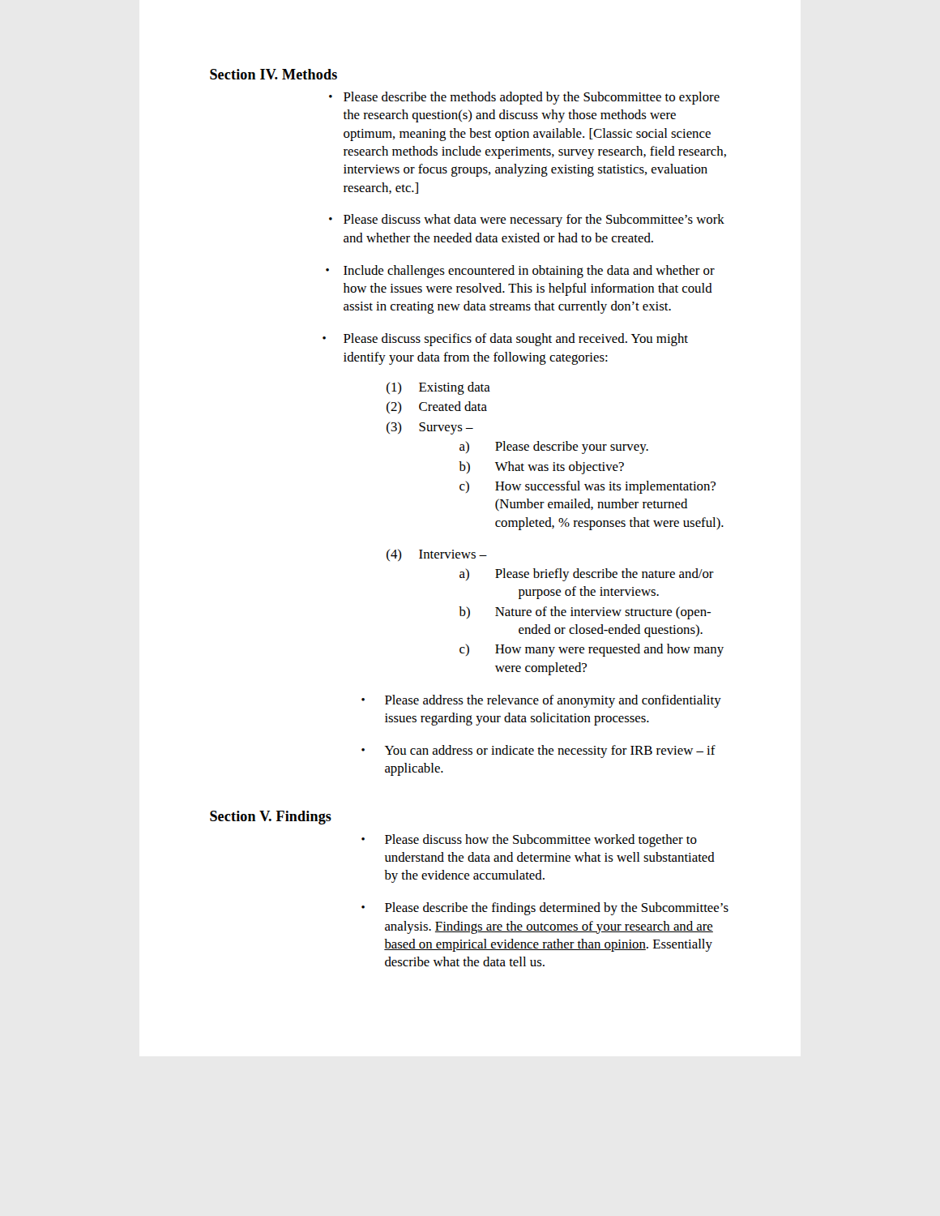Section IV. Methods
Please describe the methods adopted by the Subcommittee to explore the research question(s) and discuss why those methods were optimum, meaning the best option available. [Classic social science research methods include experiments, survey research, field research, interviews or focus groups, analyzing existing statistics, evaluation research, etc.]
Please discuss what data were necessary for the Subcommittee’s work and whether the needed data existed or had to be created.
Include challenges encountered in obtaining the data and whether or how the issues were resolved. This is helpful information that could assist in creating new data streams that currently don’t exist.
Please discuss specifics of data sought and received. You might identify your data from the following categories:
Existing data
Created data
Surveys –
Please describe your survey.
What was its objective?
How successful was its implementation? (Number emailed, number returned completed, % responses that were useful).
Interviews –
Please briefly describe the nature and/or purpose of the interviews.
Nature of the interview structure (open-ended or closed-ended questions).
How many were requested and how many were completed?
Please address the relevance of anonymity and confidentiality issues regarding your data solicitation processes.
You can address or indicate the necessity for IRB review – if applicable.
Section V. Findings
Please discuss how the Subcommittee worked together to understand the data and determine what is well substantiated by the evidence accumulated.
Please describe the findings determined by the Subcommittee’s analysis. Findings are the outcomes of your research and are based on empirical evidence rather than opinion. Essentially describe what the data tell us.